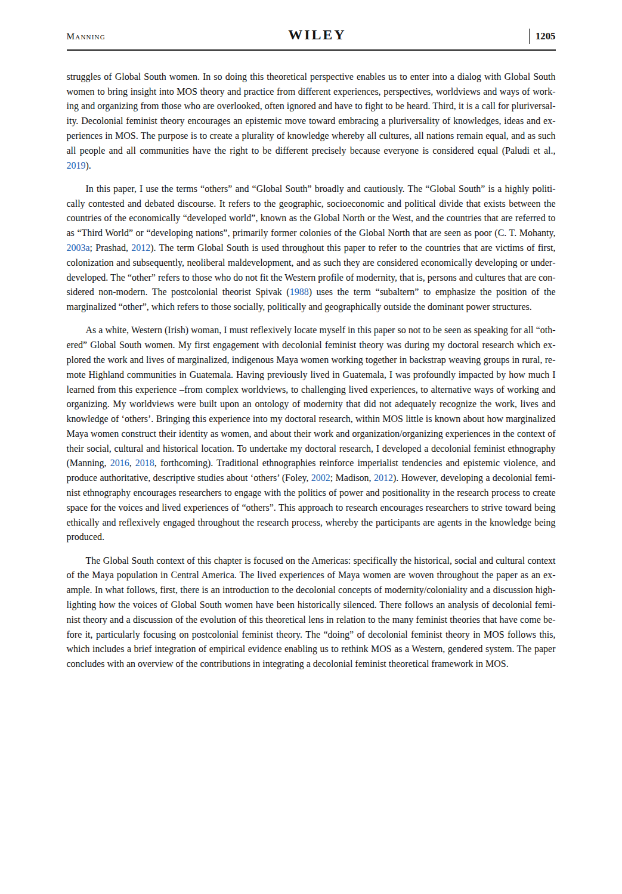Manning WILEY 1205
struggles of Global South women. In so doing this theoretical perspective enables us to enter into a dialog with Global South women to bring insight into MOS theory and practice from different experiences, perspectives, worldviews and ways of working and organizing from those who are overlooked, often ignored and have to fight to be heard. Third, it is a call for pluriversality. Decolonial feminist theory encourages an epistemic move toward embracing a pluriversality of knowledges, ideas and experiences in MOS. The purpose is to create a plurality of knowledge whereby all cultures, all nations remain equal, and as such all people and all communities have the right to be different precisely because everyone is considered equal (Paludi et al., 2019).
In this paper, I use the terms “others” and “Global South” broadly and cautiously. The “Global South” is a highly politically contested and debated discourse. It refers to the geographic, socioeconomic and political divide that exists between the countries of the economically “developed world”, known as the Global North or the West, and the countries that are referred to as “Third World” or “developing nations”, primarily former colonies of the Global North that are seen as poor (C. T. Mohanty, 2003a; Prashad, 2012). The term Global South is used throughout this paper to refer to the countries that are victims of first, colonization and subsequently, neoliberal maldevelopment, and as such they are considered economically developing or underdeveloped. The “other” refers to those who do not fit the Western profile of modernity, that is, persons and cultures that are considered non-modern. The postcolonial theorist Spivak (1988) uses the term “subaltern” to emphasize the position of the marginalized “other”, which refers to those socially, politically and geographically outside the dominant power structures.
As a white, Western (Irish) woman, I must reflexively locate myself in this paper so not to be seen as speaking for all “othered” Global South women. My first engagement with decolonial feminist theory was during my doctoral research which explored the work and lives of marginalized, indigenous Maya women working together in backstrap weaving groups in rural, remote Highland communities in Guatemala. Having previously lived in Guatemala, I was profoundly impacted by how much I learned from this experience –from complex worldviews, to challenging lived experiences, to alternative ways of working and organizing. My worldviews were built upon an ontology of modernity that did not adequately recognize the work, lives and knowledge of ‘others’. Bringing this experience into my doctoral research, within MOS little is known about how marginalized Maya women construct their identity as women, and about their work and organization/organizing experiences in the context of their social, cultural and historical location. To undertake my doctoral research, I developed a decolonial feminist ethnography (Manning, 2016, 2018, forthcoming). Traditional ethnographies reinforce imperialist tendencies and epistemic violence, and produce authoritative, descriptive studies about ‘others’ (Foley, 2002; Madison, 2012). However, developing a decolonial feminist ethnography encourages researchers to engage with the politics of power and positionality in the research process to create space for the voices and lived experiences of “others”. This approach to research encourages researchers to strive toward being ethically and reflexively engaged throughout the research process, whereby the participants are agents in the knowledge being produced.
The Global South context of this chapter is focused on the Americas: specifically the historical, social and cultural context of the Maya population in Central America. The lived experiences of Maya women are woven throughout the paper as an example. In what follows, first, there is an introduction to the decolonial concepts of modernity/coloniality and a discussion highlighting how the voices of Global South women have been historically silenced. There follows an analysis of decolonial feminist theory and a discussion of the evolution of this theoretical lens in relation to the many feminist theories that have come before it, particularly focusing on postcolonial feminist theory. The “doing” of decolonial feminist theory in MOS follows this, which includes a brief integration of empirical evidence enabling us to rethink MOS as a Western, gendered system. The paper concludes with an overview of the contributions in integrating a decolonial feminist theoretical framework in MOS.